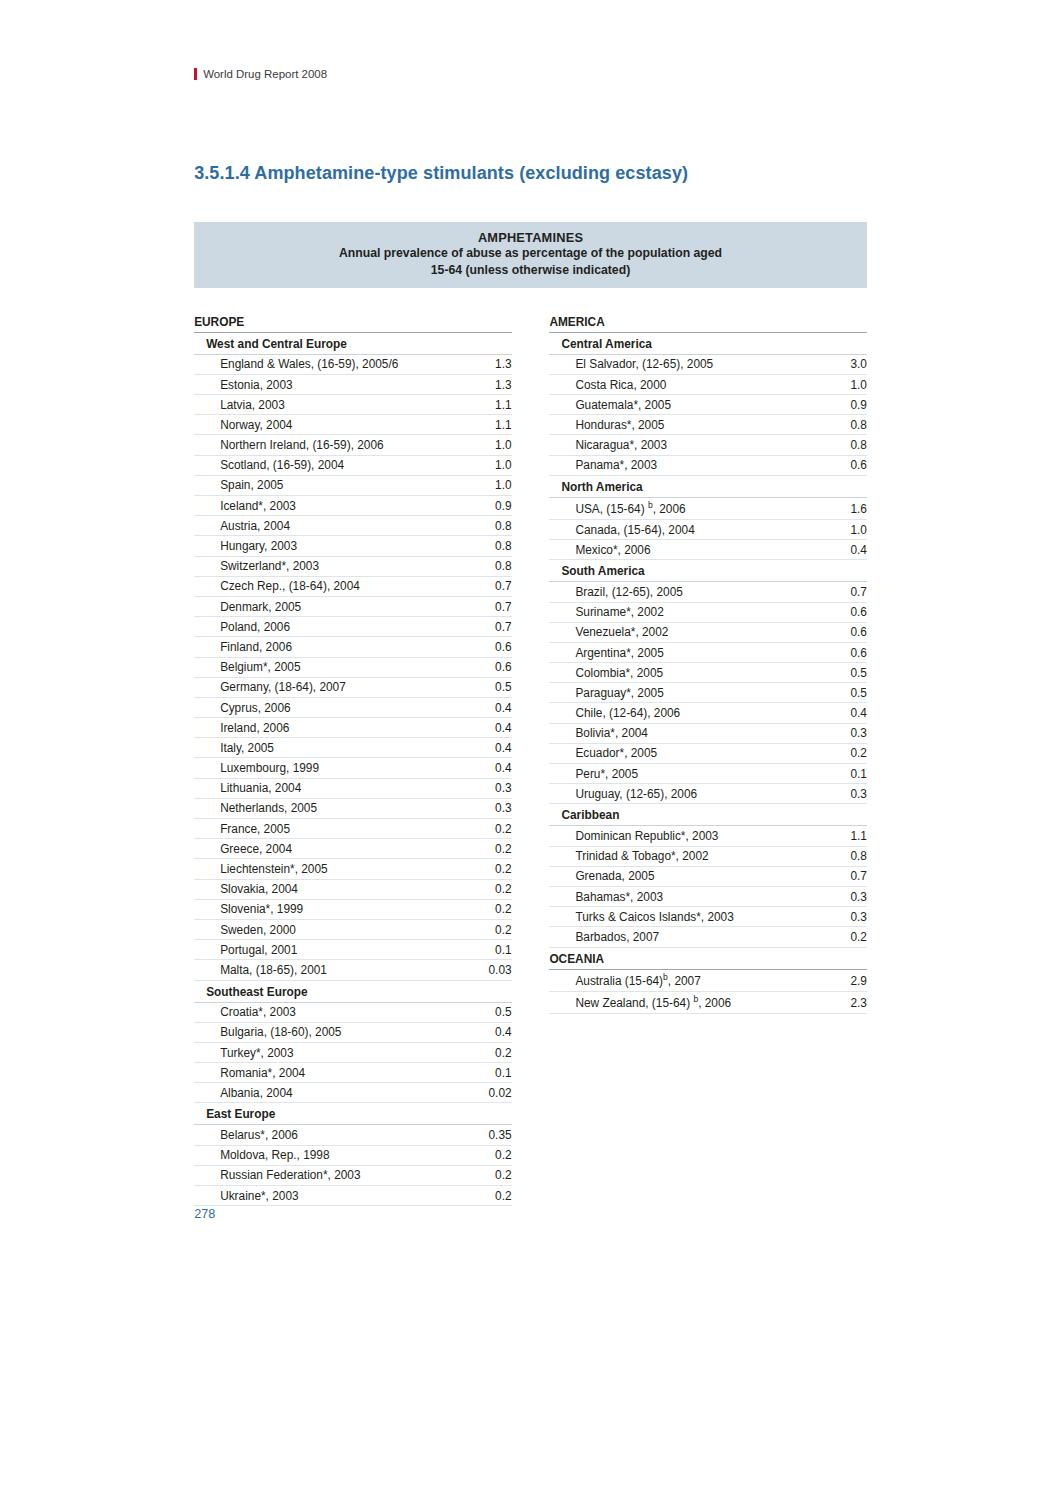World Drug Report 2008
3.5.1.4 Amphetamine-type stimulants (excluding ecstasy)
AMPHETAMINES
Annual prevalence of abuse as percentage of the population aged
15-64 (unless otherwise indicated)
| EUROPE | |
| West and Central Europe | |
| England & Wales, (16-59), 2005/6 | 1.3 |
| Estonia, 2003 | 1.3 |
| Latvia, 2003 | 1.1 |
| Norway, 2004 | 1.1 |
| Northern Ireland, (16-59), 2006 | 1.0 |
| Scotland, (16-59), 2004 | 1.0 |
| Spain, 2005 | 1.0 |
| Iceland*, 2003 | 0.9 |
| Austria, 2004 | 0.8 |
| Hungary, 2003 | 0.8 |
| Switzerland*, 2003 | 0.8 |
| Czech Rep., (18-64), 2004 | 0.7 |
| Denmark, 2005 | 0.7 |
| Poland, 2006 | 0.7 |
| Finland, 2006 | 0.6 |
| Belgium*, 2005 | 0.6 |
| Germany, (18-64), 2007 | 0.5 |
| Cyprus, 2006 | 0.4 |
| Ireland, 2006 | 0.4 |
| Italy, 2005 | 0.4 |
| Luxembourg, 1999 | 0.4 |
| Lithuania, 2004 | 0.3 |
| Netherlands, 2005 | 0.3 |
| France, 2005 | 0.2 |
| Greece, 2004 | 0.2 |
| Liechtenstein*, 2005 | 0.2 |
| Slovakia, 2004 | 0.2 |
| Slovenia*, 1999 | 0.2 |
| Sweden, 2000 | 0.2 |
| Portugal, 2001 | 0.1 |
| Malta, (18-65), 2001 | 0.03 |
| Southeast Europe | |
| Croatia*, 2003 | 0.5 |
| Bulgaria, (18-60), 2005 | 0.4 |
| Turkey*, 2003 | 0.2 |
| Romania*, 2004 | 0.1 |
| Albania, 2004 | 0.02 |
| East Europe | |
| Belarus*, 2006 | 0.35 |
| Moldova, Rep., 1998 | 0.2 |
| Russian Federation*, 2003 | 0.2 |
| Ukraine*, 2003 | 0.2 |
| AMERICA | |
| Central America | |
| El Salvador, (12-65), 2005 | 3.0 |
| Costa Rica, 2000 | 1.0 |
| Guatemala*, 2005 | 0.9 |
| Honduras*, 2005 | 0.8 |
| Nicaragua*, 2003 | 0.8 |
| Panama*, 2003 | 0.6 |
| North America | |
| USA, (15-64) b , 2006 | 1.6 |
| Canada, (15-64), 2004 | 1.0 |
| Mexico*, 2006 | 0.4 |
| South America | |
| Brazil, (12-65), 2005 | 0.7 |
| Suriname*, 2002 | 0.6 |
| Venezuela*, 2002 | 0.6 |
| Argentina*, 2005 | 0.6 |
| Colombia*, 2005 | 0.5 |
| Paraguay*, 2005 | 0.5 |
| Chile, (12-64), 2006 | 0.4 |
| Bolivia*, 2004 | 0.3 |
| Ecuador*, 2005 | 0.2 |
| Peru*, 2005 | 0.1 |
| Uruguay, (12-65), 2006 | 0.3 |
| Caribbean | |
| Dominican Republic*, 2003 | 1.1 |
| Trinidad & Tobago*, 2002 | 0.8 |
| Grenada, 2005 | 0.7 |
| Bahamas*, 2003 | 0.3 |
| Turks & Caicos Islands*, 2003 | 0.3 |
| Barbados, 2007 | 0.2 |
| OCEANIA | |
| Australia (15-64) b , 2007 | 2.9 |
| New Zealand, (15-64) b , 2006 | 2.3 |
278